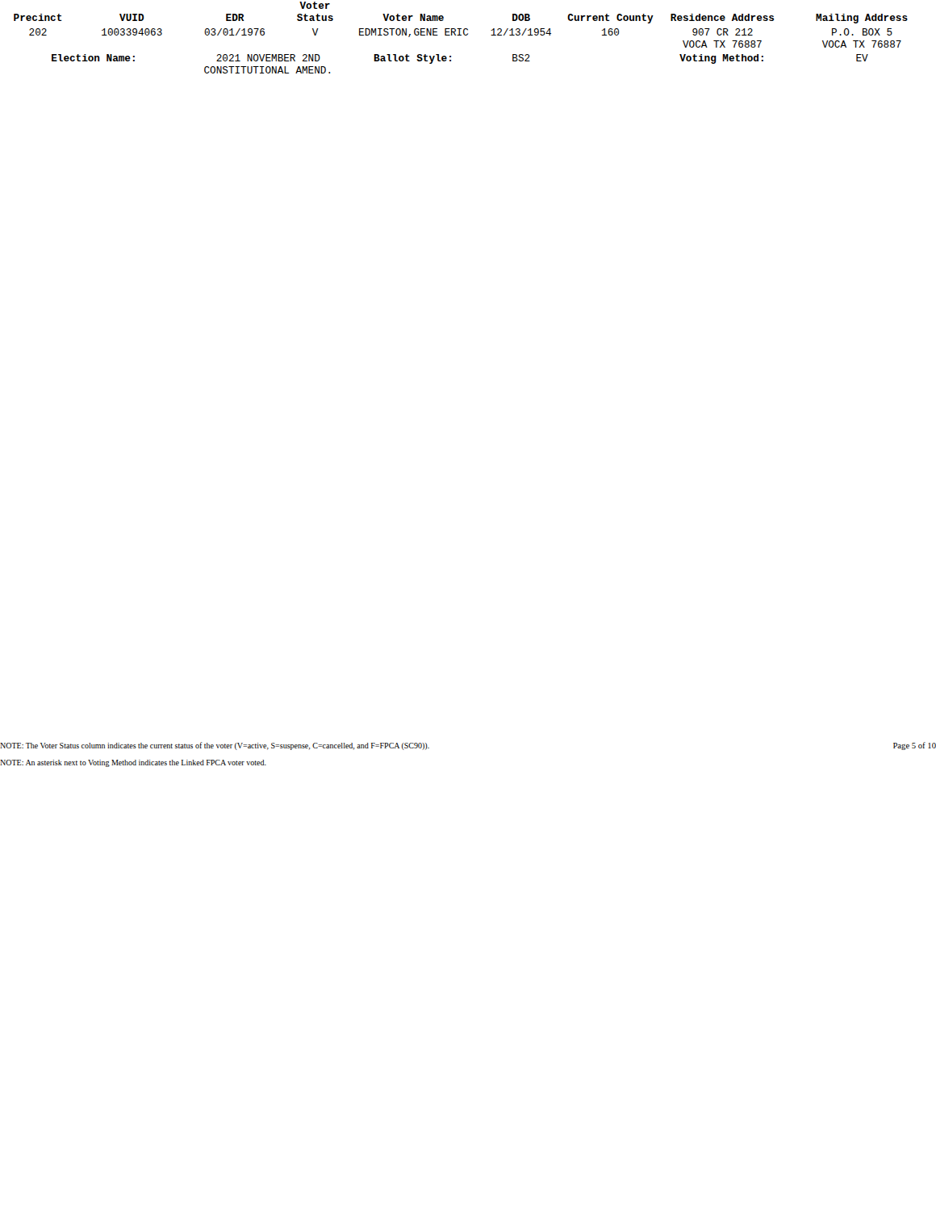| Precinct | VUID | EDR | Voter Status | Voter Name | DOB | Current County | Residence Address | Mailing Address |
| --- | --- | --- | --- | --- | --- | --- | --- | --- |
| 202 | 1003394063 | 03/01/1976 | V | EDMISTON,GENE ERIC | 12/13/1954 | 160 | 907 CR 212 VOCA TX 76887 | P.O. BOX 5 VOCA TX 76887 |
| Election Name: | 2021 NOVEMBER 2ND CONSTITUTIONAL AMEND. | Ballot Style: | BS2 | | Voting Method: | EV |
Page 5 of 10
NOTE: The Voter Status column indicates the current status of the voter (V=active, S=suspense, C=cancelled, and F=FPCA (SC90)).
NOTE: An asterisk next to Voting Method indicates the Linked FPCA voter voted.